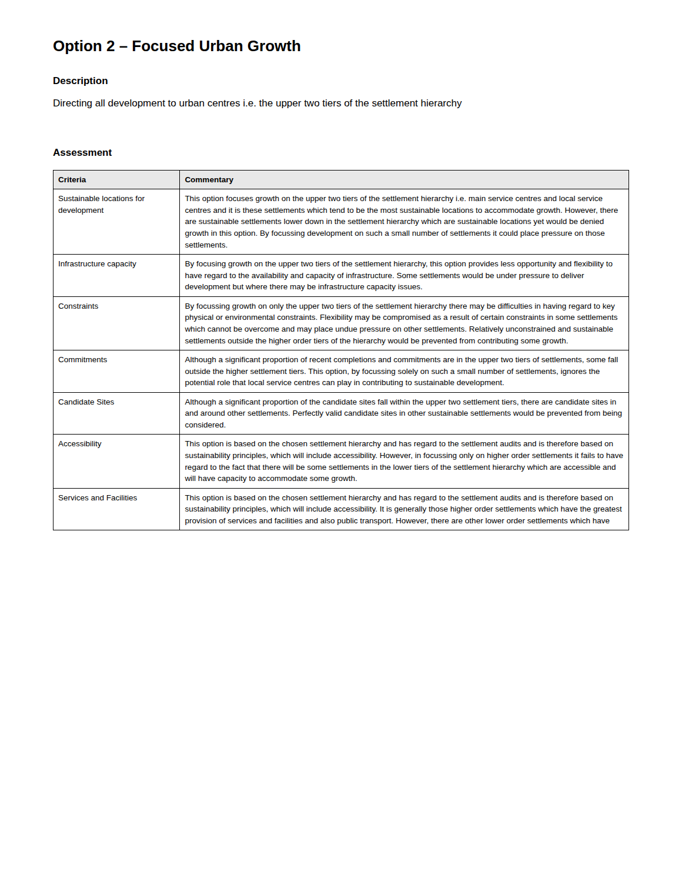Option 2 – Focused Urban Growth
Description
Directing all development to urban centres i.e. the upper two tiers of the settlement hierarchy
Assessment
| Criteria | Commentary |
| --- | --- |
| Sustainable locations for development | This option focuses growth on the upper two tiers of the settlement hierarchy i.e. main service centres and local service centres and it is these settlements which tend to be the most sustainable locations to accommodate growth. However, there are sustainable settlements lower down in the settlement hierarchy which are sustainable locations yet would be denied growth in this option. By focussing development on such a small number of settlements it could place pressure on those settlements. |
| Infrastructure capacity | By focusing growth on the upper two tiers of the settlement hierarchy, this option provides less opportunity and flexibility to have regard to the availability and capacity of infrastructure. Some settlements would be under pressure to deliver development but where there may be infrastructure capacity issues. |
| Constraints | By focussing growth on only the upper two tiers of the settlement hierarchy there may be difficulties in having regard to key physical or environmental constraints. Flexibility may be compromised as a result of certain constraints in some settlements which cannot be overcome and may place undue pressure on other settlements. Relatively unconstrained and sustainable settlements outside the higher order tiers of the hierarchy would be prevented from contributing some growth. |
| Commitments | Although a significant proportion of recent completions and commitments are in the upper two tiers of settlements, some fall outside the higher settlement tiers. This option, by focussing solely on such a small number of settlements, ignores the potential role that local service centres can play in contributing to sustainable development. |
| Candidate Sites | Although a significant proportion of the candidate sites fall within the upper two settlement tiers, there are candidate sites in and around other settlements. Perfectly valid candidate sites in other sustainable settlements would be prevented from being considered. |
| Accessibility | This option is based on the chosen settlement hierarchy and has regard to the settlement audits and is therefore based on sustainability principles, which will include accessibility. However, in focussing only on higher order settlements it fails to have regard to the fact that there will be some settlements in the lower tiers of the settlement hierarchy which are accessible and will have capacity to accommodate some growth. |
| Services and Facilities | This option is based on the chosen settlement hierarchy and has regard to the settlement audits and is therefore based on sustainability principles, which will include accessibility. It is generally those higher order settlements which have the greatest provision of services and facilities and also public transport. However, there are other lower order settlements which have |